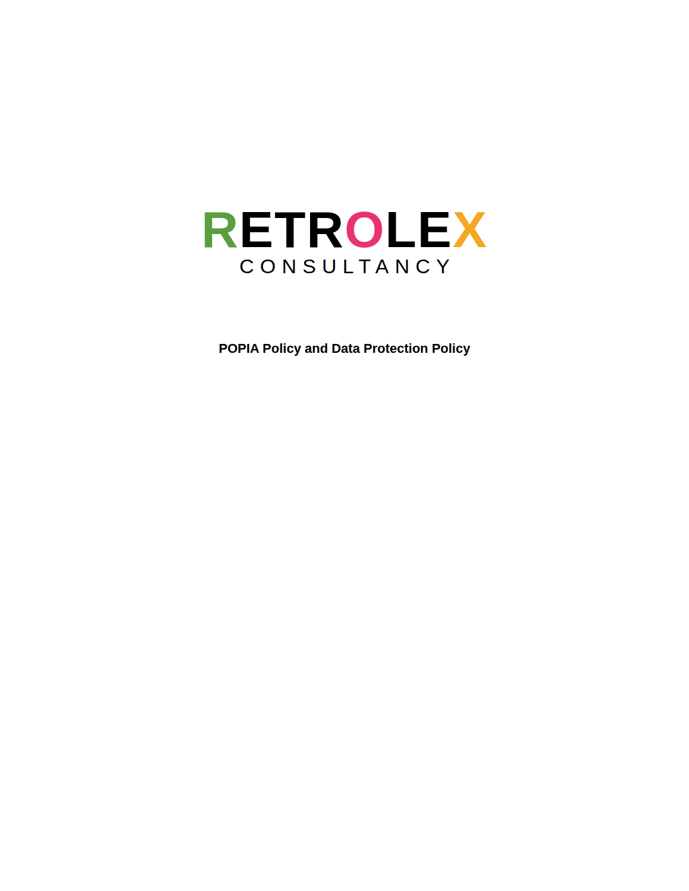RETROLEX
CONSULTANCY
POPIA Policy and Data Protection Policy